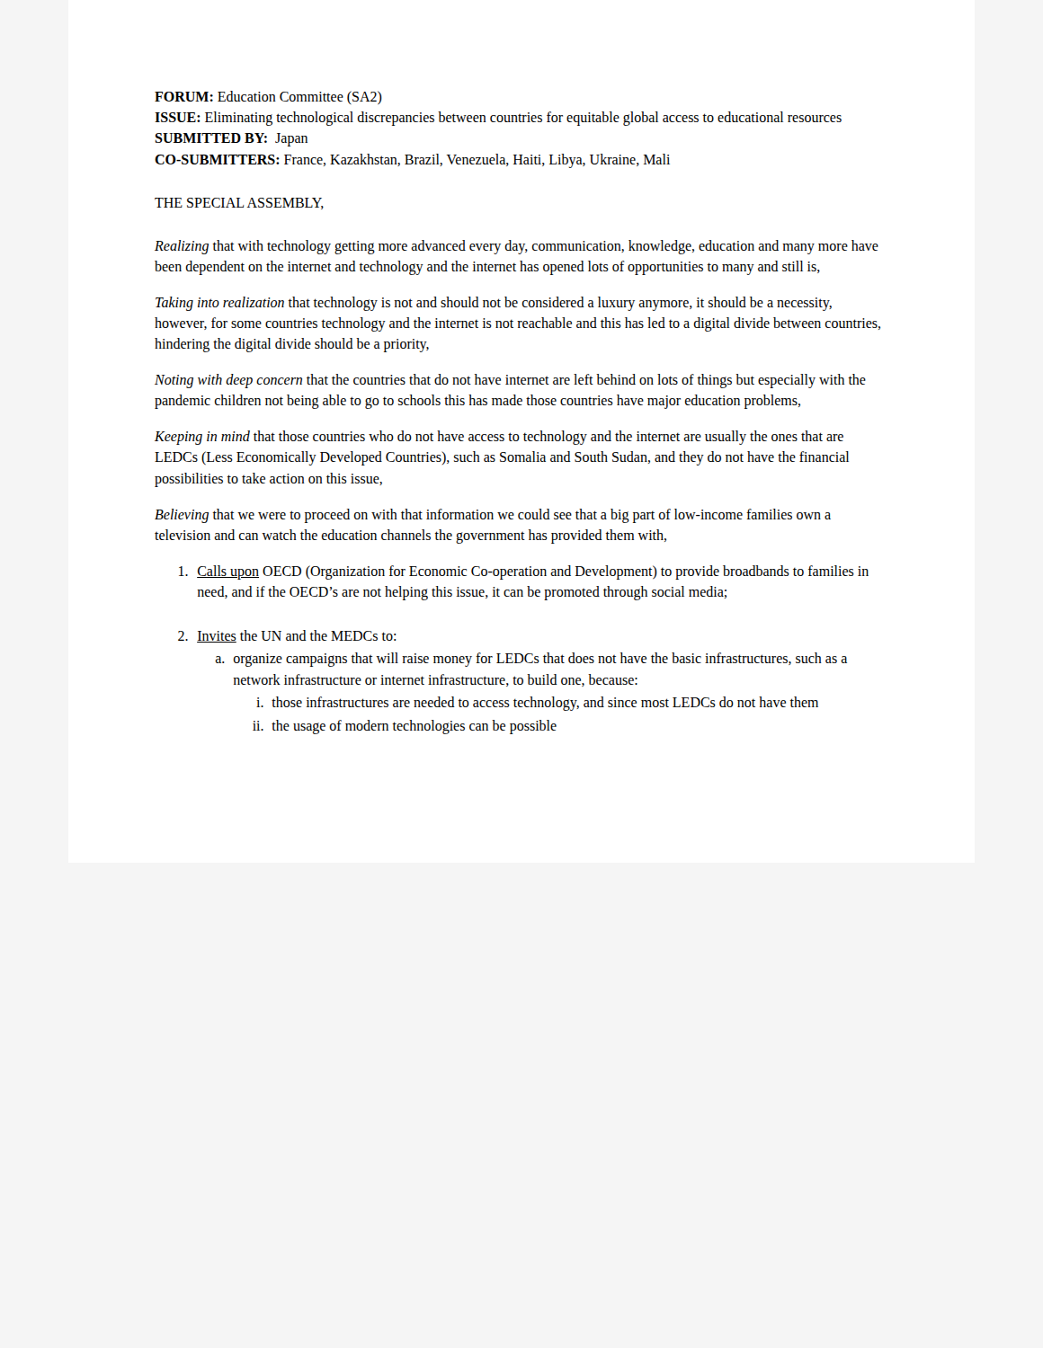FORUM: Education Committee (SA2)
ISSUE: Eliminating technological discrepancies between countries for equitable global access to educational resources
SUBMITTED BY: Japan
CO-SUBMITTERS: France, Kazakhstan, Brazil, Venezuela, Haiti, Libya, Ukraine, Mali
THE SPECIAL ASSEMBLY,
Realizing that with technology getting more advanced every day, communication, knowledge, education and many more have been dependent on the internet and technology and the internet has opened lots of opportunities to many and still is,
Taking into realization that technology is not and should not be considered a luxury anymore, it should be a necessity, however, for some countries technology and the internet is not reachable and this has led to a digital divide between countries, hindering the digital divide should be a priority,
Noting with deep concern that the countries that do not have internet are left behind on lots of things but especially with the pandemic children not being able to go to schools this has made those countries have major education problems,
Keeping in mind that those countries who do not have access to technology and the internet are usually the ones that are LEDCs (Less Economically Developed Countries), such as Somalia and South Sudan, and they do not have the financial possibilities to take action on this issue,
Believing that we were to proceed on with that information we could see that a big part of low-income families own a television and can watch the education channels the government has provided them with,
Calls upon OECD (Organization for Economic Co-operation and Development) to provide broadbands to families in need, and if the OECD’s are not helping this issue, it can be promoted through social media;
Invites the UN and the MEDCs to:
organize campaigns that will raise money for LEDCs that does not have the basic infrastructures, such as a network infrastructure or internet infrastructure, to build one, because:
those infrastructures are needed to access technology, and since most LEDCs do not have them
the usage of modern technologies can be possible